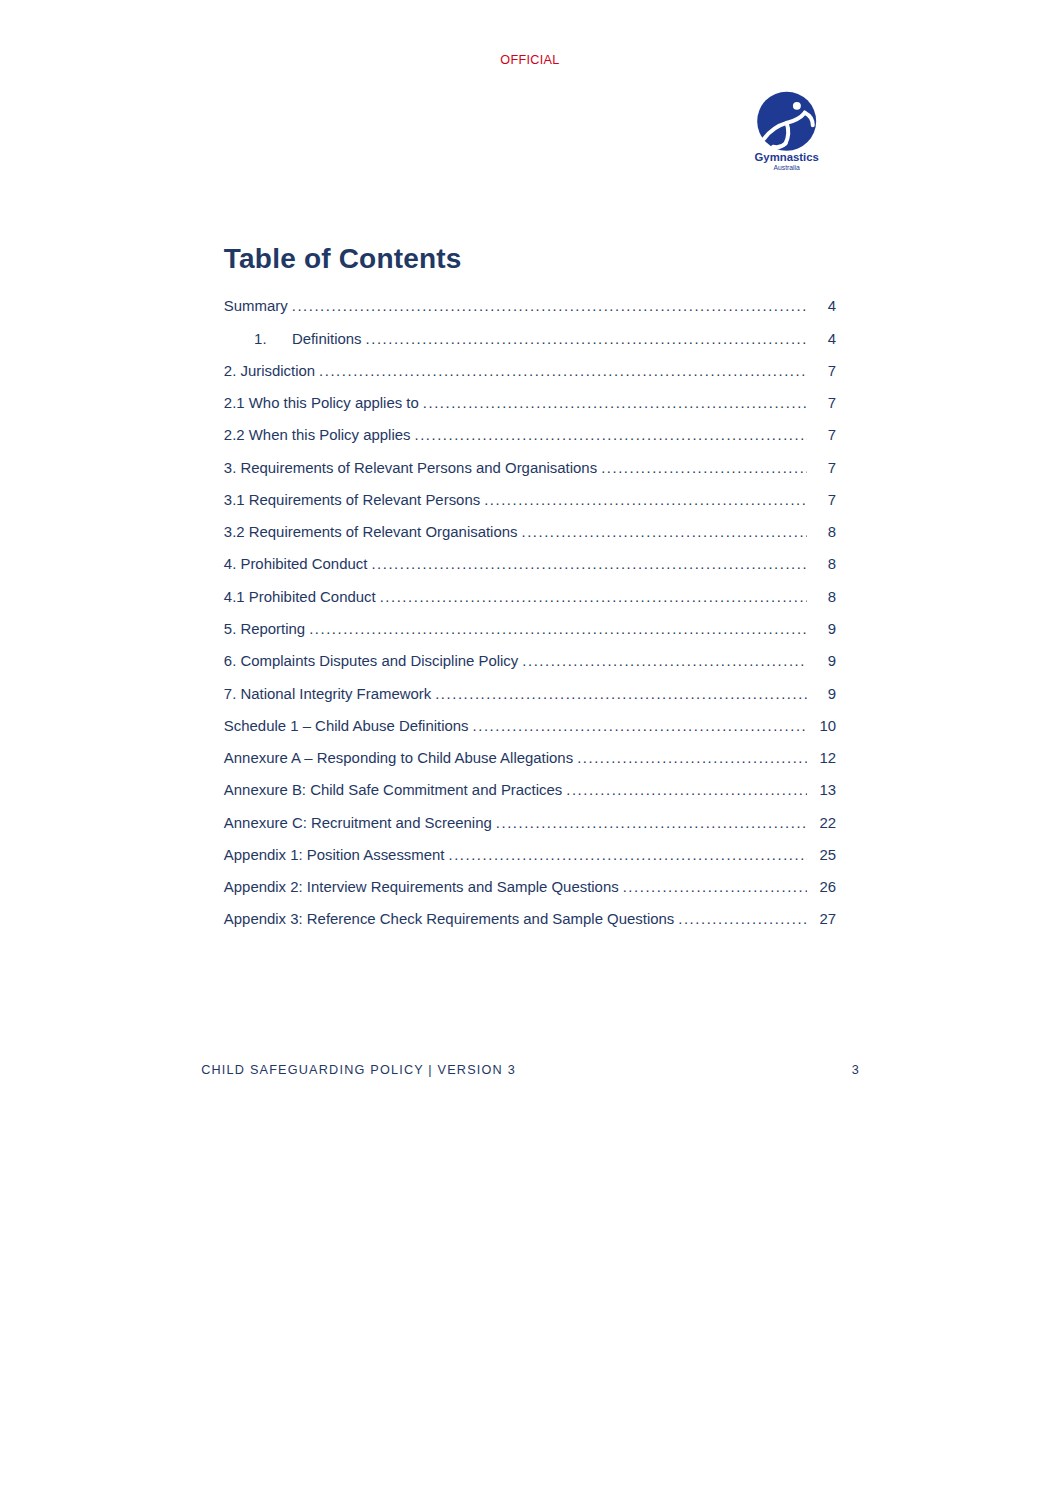OFFICIAL
Gymnastics Australia
Table of Contents
Summary .................................................................................................................. 4
1. Definitions ................................................................................................................. 4
2. Jurisdiction .............................................................................................................. 7
2.1 Who this Policy applies to ..................................................................................... 7
2.2 When this Policy applies ....................................................................................... 7
3. Requirements of Relevant Persons and Organisations .......................................................... 7
3.1 Requirements of Relevant Persons ..................................................................................... 7
3.2 Requirements of Relevant Organisations .......................................................................... 8
4. Prohibited Conduct .............................................................................................................. 8
4.1 Prohibited Conduct .............................................................................................................. 8
5. Reporting .............................................................................................................. 9
6. Complaints Disputes and Discipline Policy .......................................................................... 9
7. National Integrity Framework ............................................................................................... 9
Schedule 1 – Child Abuse Definitions ..................................................................................... 10
Annexure A – Responding to Child Abuse Allegations ............................................................. 12
Annexure B: Child Safe Commitment and Practices ............................................................... 13
Annexure C: Recruitment and Screening .............................................................................. 22
Appendix 1: Position Assessment .............................................................................................. 25
Appendix 2: Interview Requirements and Sample Questions ................................................... 26
Appendix 3: Reference Check Requirements and Sample Questions ....................................... 27
CHILD SAFEGUARDING POLICY | VERSION 3 3